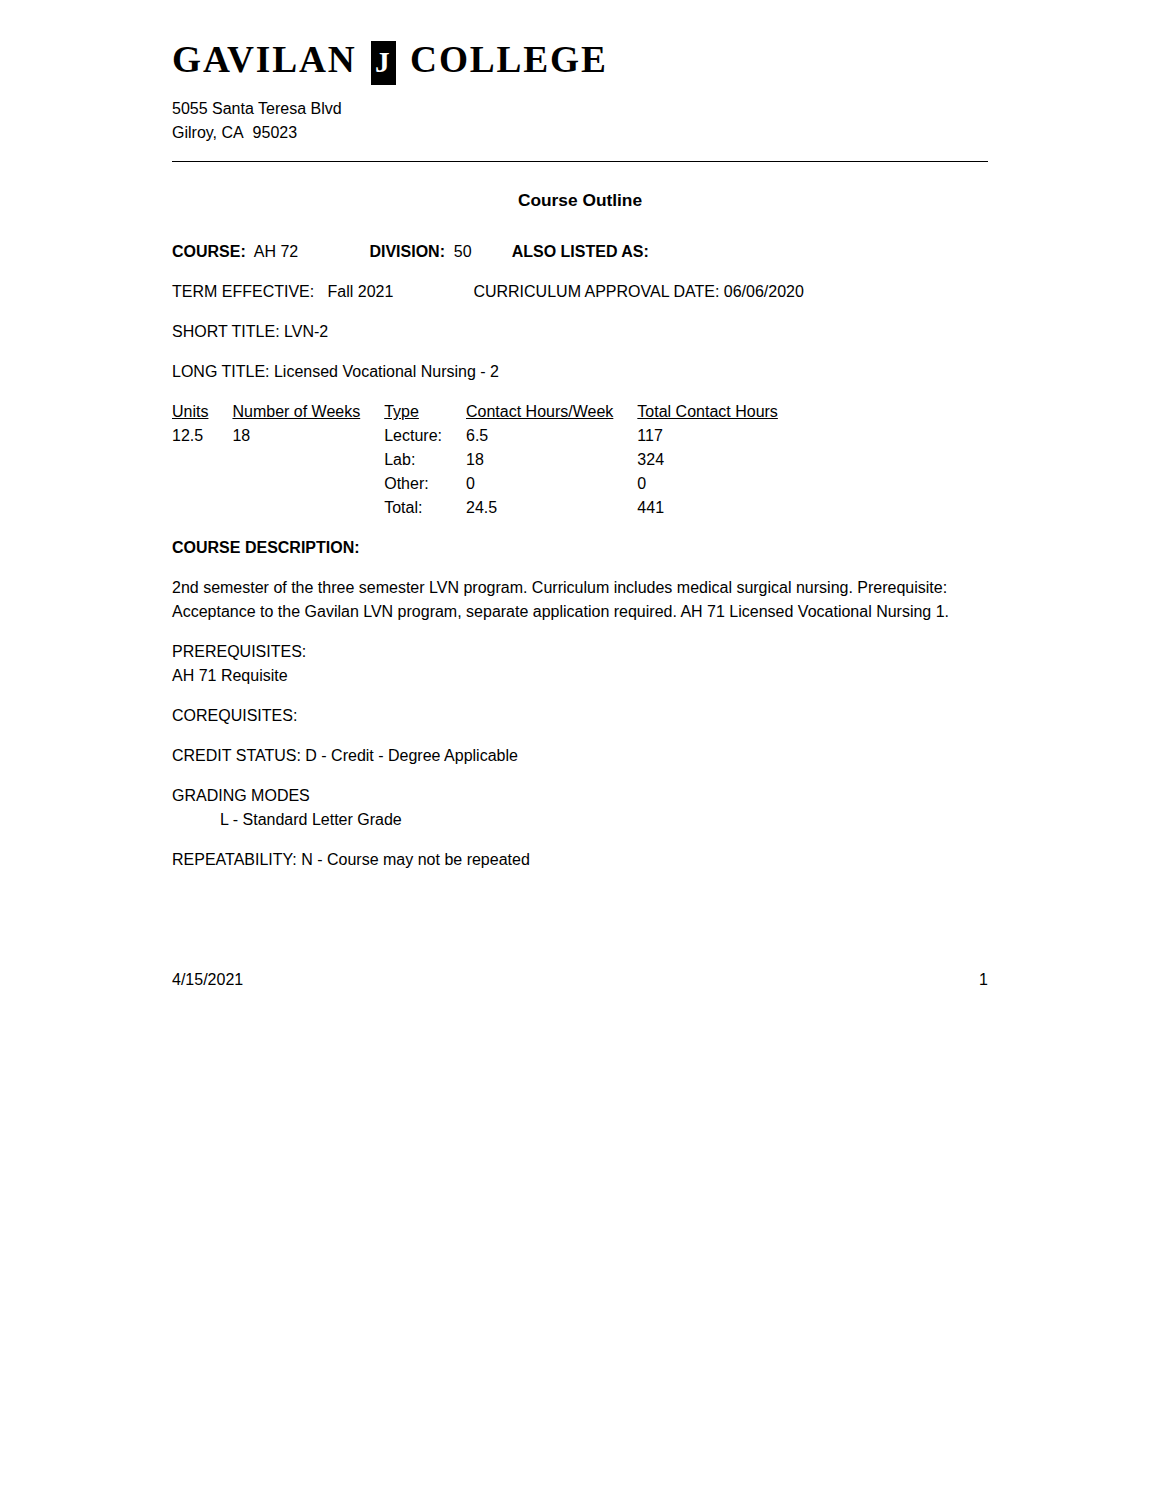GAVILAN J COLLEGE
5055 Santa Teresa Blvd
Gilroy, CA 95023
Course Outline
COURSE: AH 72 DIVISION: 50 ALSO LISTED AS:
TERM EFFECTIVE: Fall 2021 CURRICULUM APPROVAL DATE: 06/06/2020
SHORT TITLE: LVN-2
LONG TITLE: Licensed Vocational Nursing - 2
| Units | Number of Weeks | Type | Contact Hours/Week | Total Contact Hours |
| --- | --- | --- | --- | --- |
| 12.5 | 18 | Lecture: | 6.5 | 117 |
| | | Lab: | 18 | 324 |
| | | Other: | 0 | 0 |
| | | Total: | 24.5 | 441 |
COURSE DESCRIPTION:
2nd semester of the three semester LVN program. Curriculum includes medical surgical nursing. Prerequisite: Acceptance to the Gavilan LVN program, separate application required. AH 71 Licensed Vocational Nursing 1.
PREREQUISITES:
AH 71 Requisite
COREQUISITES:
CREDIT STATUS: D - Credit - Degree Applicable
GRADING MODES
L - Standard Letter Grade
REPEATABILITY: N - Course may not be repeated
4/15/2021 1